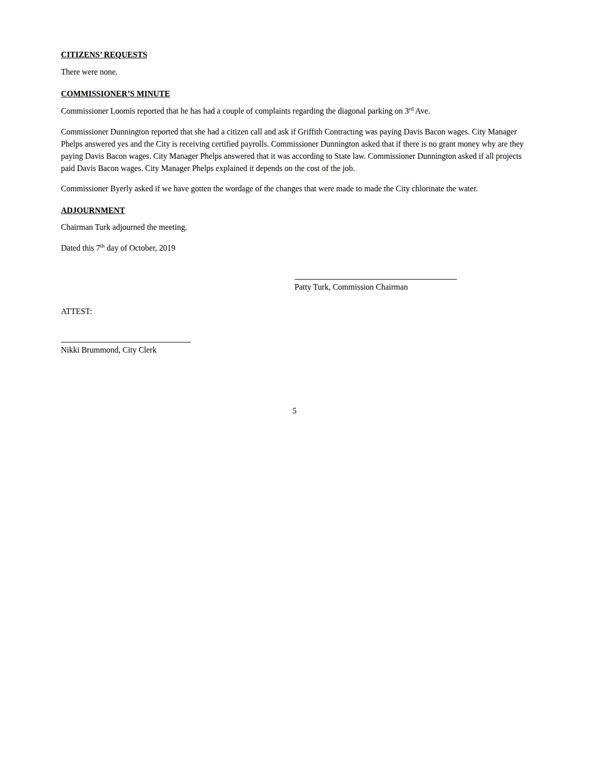CITIZENS’ REQUESTS
There were none.
COMMISSIONER’S MINUTE
Commissioner Loomis reported that he has had a couple of complaints regarding the diagonal parking on 3rd Ave.
Commissioner Dunnington reported that she had a citizen call and ask if Griffith Contracting was paying Davis Bacon wages. City Manager Phelps answered yes and the City is receiving certified payrolls. Commissioner Dunnington asked that if there is no grant money why are they paying Davis Bacon wages. City Manager Phelps answered that it was according to State law. Commissioner Dunnington asked if all projects paid Davis Bacon wages. City Manager Phelps explained it depends on the cost of the job.
Commissioner Byerly asked if we have gotten the wordage of the changes that were made to made the City chlorinate the water.
ADJOURNMENT
Chairman Turk adjourned the meeting.
Dated this 7th day of October, 2019
Patty Turk, Commission Chairman
ATTEST:
Nikki Brummond, City Clerk
5